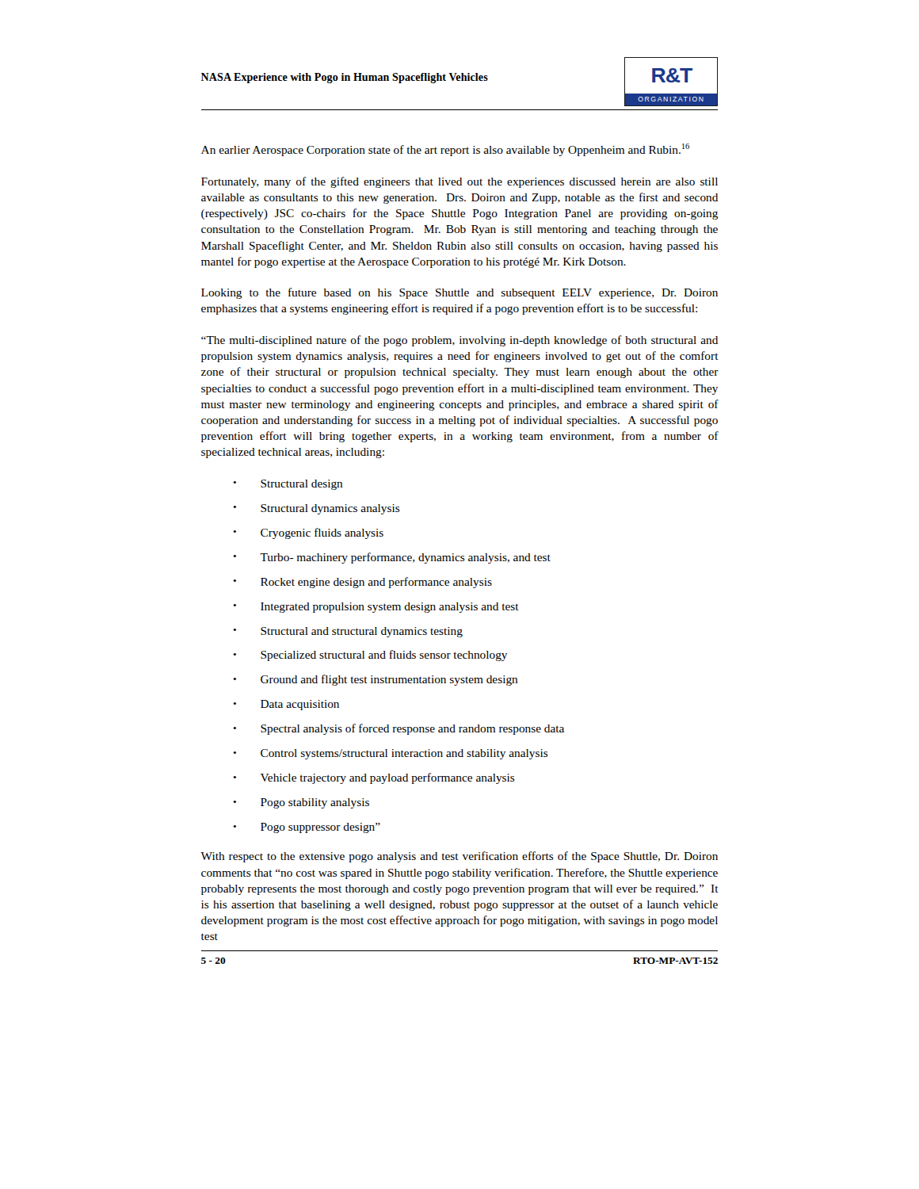NASA Experience with Pogo in Human Spaceflight Vehicles
R&T
ORGANIZATION
An earlier Aerospace Corporation state of the art report is also available by Oppenheim and Rubin.16
Fortunately, many of the gifted engineers that lived out the experiences discussed herein are also still available as consultants to this new generation. Drs. Doiron and Zupp, notable as the first and second (respectively) JSC co-chairs for the Space Shuttle Pogo Integration Panel are providing on-going consultation to the Constellation Program. Mr. Bob Ryan is still mentoring and teaching through the Marshall Spaceflight Center, and Mr. Sheldon Rubin also still consults on occasion, having passed his mantel for pogo expertise at the Aerospace Corporation to his protégé Mr. Kirk Dotson.
Looking to the future based on his Space Shuttle and subsequent EELV experience, Dr. Doiron emphasizes that a systems engineering effort is required if a pogo prevention effort is to be successful:
“The multi-disciplined nature of the pogo problem, involving in-depth knowledge of both structural and propulsion system dynamics analysis, requires a need for engineers involved to get out of the comfort zone of their structural or propulsion technical specialty. They must learn enough about the other specialties to conduct a successful pogo prevention effort in a multi-disciplined team environment. They must master new terminology and engineering concepts and principles, and embrace a shared spirit of cooperation and understanding for success in a melting pot of individual specialties. A successful pogo prevention effort will bring together experts, in a working team environment, from a number of specialized technical areas, including:
Structural design
Structural dynamics analysis
Cryogenic fluids analysis
Turbo- machinery performance, dynamics analysis, and test
Rocket engine design and performance analysis
Integrated propulsion system design analysis and test
Structural and structural dynamics testing
Specialized structural and fluids sensor technology
Ground and flight test instrumentation system design
Data acquisition
Spectral analysis of forced response and random response data
Control systems/structural interaction and stability analysis
Vehicle trajectory and payload performance analysis
Pogo stability analysis
Pogo suppressor design”
With respect to the extensive pogo analysis and test verification efforts of the Space Shuttle, Dr. Doiron comments that “no cost was spared in Shuttle pogo stability verification. Therefore, the Shuttle experience probably represents the most thorough and costly pogo prevention program that will ever be required.” It is his assertion that baselining a well designed, robust pogo suppressor at the outset of a launch vehicle development program is the most cost effective approach for pogo mitigation, with savings in pogo model test
5 - 20
RTO-MP-AVT-152